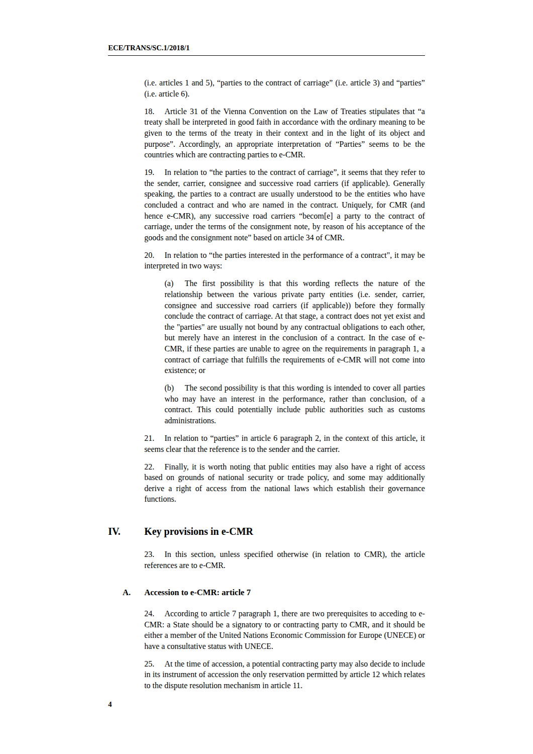ECE/TRANS/SC.1/2018/1
(i.e. articles 1 and 5), “parties to the contract of carriage” (i.e. article 3) and “parties” (i.e. article 6).
18. Article 31 of the Vienna Convention on the Law of Treaties stipulates that “a treaty shall be interpreted in good faith in accordance with the ordinary meaning to be given to the terms of the treaty in their context and in the light of its object and purpose”. Accordingly, an appropriate interpretation of “Parties” seems to be the countries which are contracting parties to e-CMR.
19. In relation to “the parties to the contract of carriage”, it seems that they refer to the sender, carrier, consignee and successive road carriers (if applicable). Generally speaking, the parties to a contract are usually understood to be the entities who have concluded a contract and who are named in the contract. Uniquely, for CMR (and hence e-CMR), any successive road carriers “becom[e] a party to the contract of carriage, under the terms of the consignment note, by reason of his acceptance of the goods and the consignment note” based on article 34 of CMR.
20. In relation to “the parties interested in the performance of a contract", it may be interpreted in two ways:
(a) The first possibility is that this wording reflects the nature of the relationship between the various private party entities (i.e. sender, carrier, consignee and successive road carriers (if applicable)) before they formally conclude the contract of carriage. At that stage, a contract does not yet exist and the "parties" are usually not bound by any contractual obligations to each other, but merely have an interest in the conclusion of a contract. In the case of e-CMR, if these parties are unable to agree on the requirements in paragraph 1, a contract of carriage that fulfills the requirements of e-CMR will not come into existence; or
(b) The second possibility is that this wording is intended to cover all parties who may have an interest in the performance, rather than conclusion, of a contract. This could potentially include public authorities such as customs administrations.
21. In relation to “parties” in article 6 paragraph 2, in the context of this article, it seems clear that the reference is to the sender and the carrier.
22. Finally, it is worth noting that public entities may also have a right of access based on grounds of national security or trade policy, and some may additionally derive a right of access from the national laws which establish their governance functions.
IV. Key provisions in e-CMR
23. In this section, unless specified otherwise (in relation to CMR), the article references are to e-CMR.
A. Accession to e-CMR: article 7
24. According to article 7 paragraph 1, there are two prerequisites to acceding to e-CMR: a State should be a signatory to or contracting party to CMR, and it should be either a member of the United Nations Economic Commission for Europe (UNECE) or have a consultative status with UNECE.
25. At the time of accession, a potential contracting party may also decide to include in its instrument of accession the only reservation permitted by article 12 which relates to the dispute resolution mechanism in article 11.
4